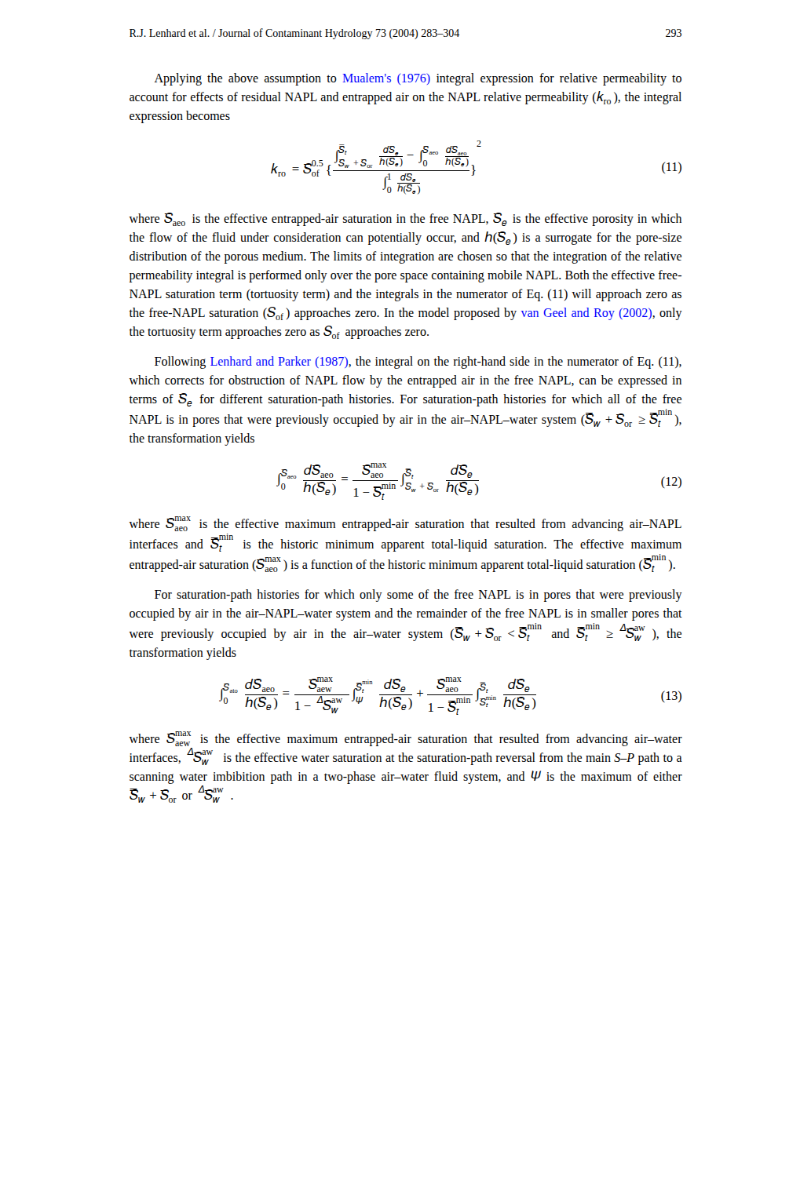R.J. Lenhard et al. / Journal of Contaminant Hydrology 73 (2004) 283–304 293
Applying the above assumption to Mualem's (1976) integral expression for relative permeability to account for effects of residual NAPL and entrapped air on the NAPL relative permeability (kro), the integral expression becomes
kro = S¯of0.5 { ∫ S¯w+S¯or S¯¯t dS¯e h(S¯e) − ∫ 0 S¯aeo dS¯aeo h(S¯e) ∫01 dS¯e h(S¯e) } 2
(11)
where S¯aeo is the effective entrapped-air saturation in the free NAPL, S¯e is the effective porosity in which the flow of the fluid under consideration can potentially occur, and h(S¯e) is a surrogate for the pore-size distribution of the porous medium. The limits of integration are chosen so that the integration of the relative permeability integral is performed only over the pore space containing mobile NAPL. Both the effective free-NAPL saturation term (tortuosity term) and the integrals in the numerator of Eq. (11) will approach zero as the free-NAPL saturation (Sof) approaches zero. In the model proposed by van Geel and Roy (2002), only the tortuosity term approaches zero as Sof approaches zero.
Following Lenhard and Parker (1987), the integral on the right-hand side in the numerator of Eq. (11), which corrects for obstruction of NAPL flow by the entrapped air in the free NAPL, can be expressed in terms of S¯e for different saturation-path histories. For saturation-path histories for which all of the free NAPL is in pores that were previously occupied by air in the air–NAPL–water system (S¯¯w+S¯or≥S¯¯tmin), the transformation yields
∫ 0 S¯aeo dS¯aeo h(S¯e) = S¯aeomax 1−S¯¯tmin ∫ S¯w+S¯or S¯¯t dS¯e h(S¯e)
(12)
where S¯aeomax is the effective maximum entrapped-air saturation that resulted from advancing air–NAPL interfaces and S¯¯tmin is the historic minimum apparent total-liquid saturation. The effective maximum entrapped-air saturation (S¯aeomax) is a function of the historic minimum apparent total-liquid saturation (S¯¯tmin).
For saturation-path histories for which only some of the free NAPL is in pores that were previously occupied by air in the air–NAPL–water system and the remainder of the free NAPL is in smaller pores that were previously occupied by air in the air–water system (S¯¯w+S¯or<S¯¯tmin and S¯¯tmin≥S¯wawΔ), the transformation yields
∫ 0 S¯ato dS¯aeo h(S¯e) = S¯aewmax 1−S¯wawΔ ∫ Ψ S¯¯tmin dS¯e h(S¯e) + S¯aeomax 1−S¯¯tmin ∫ S¯tmin S¯¯t dS¯e h(S¯e)
(13)
where S¯aewmax is the effective maximum entrapped-air saturation that resulted from advancing air–water interfaces, S¯wawΔ is the effective water saturation at the saturation-path reversal from the main S–P path to a scanning water imbibition path in a two-phase air–water fluid system, and Ψ is the maximum of either S¯¯w+S¯or or S¯wawΔ.